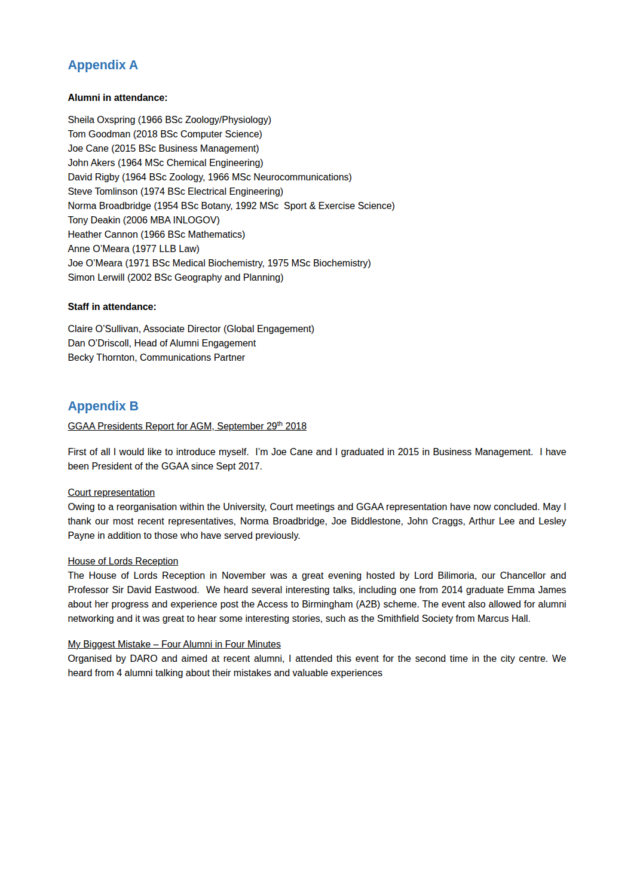Appendix A
Alumni in attendance:
Sheila Oxspring (1966 BSc Zoology/Physiology)
Tom Goodman (2018 BSc Computer Science)
Joe Cane (2015 BSc Business Management)
John Akers (1964 MSc Chemical Engineering)
David Rigby (1964 BSc Zoology, 1966 MSc Neurocommunications)
Steve Tomlinson (1974 BSc Electrical Engineering)
Norma Broadbridge (1954 BSc Botany, 1992 MSc Sport & Exercise Science)
Tony Deakin (2006 MBA INLOGOV)
Heather Cannon (1966 BSc Mathematics)
Anne O’Meara (1977 LLB Law)
Joe O’Meara (1971 BSc Medical Biochemistry, 1975 MSc Biochemistry)
Simon Lerwill (2002 BSc Geography and Planning)
Staff in attendance:
Claire O’Sullivan, Associate Director (Global Engagement)
Dan O’Driscoll, Head of Alumni Engagement
Becky Thornton, Communications Partner
Appendix B
GGAA Presidents Report for AGM, September 29th 2018
First of all I would like to introduce myself. I’m Joe Cane and I graduated in 2015 in Business Management. I have been President of the GGAA since Sept 2017.
Court representation
Owing to a reorganisation within the University, Court meetings and GGAA representation have now concluded. May I thank our most recent representatives, Norma Broadbridge, Joe Biddlestone, John Craggs, Arthur Lee and Lesley Payne in addition to those who have served previously.
House of Lords Reception
The House of Lords Reception in November was a great evening hosted by Lord Bilimoria, our Chancellor and Professor Sir David Eastwood. We heard several interesting talks, including one from 2014 graduate Emma James about her progress and experience post the Access to Birmingham (A2B) scheme. The event also allowed for alumni networking and it was great to hear some interesting stories, such as the Smithfield Society from Marcus Hall.
My Biggest Mistake – Four Alumni in Four Minutes
Organised by DARO and aimed at recent alumni, I attended this event for the second time in the city centre. We heard from 4 alumni talking about their mistakes and valuable experiences